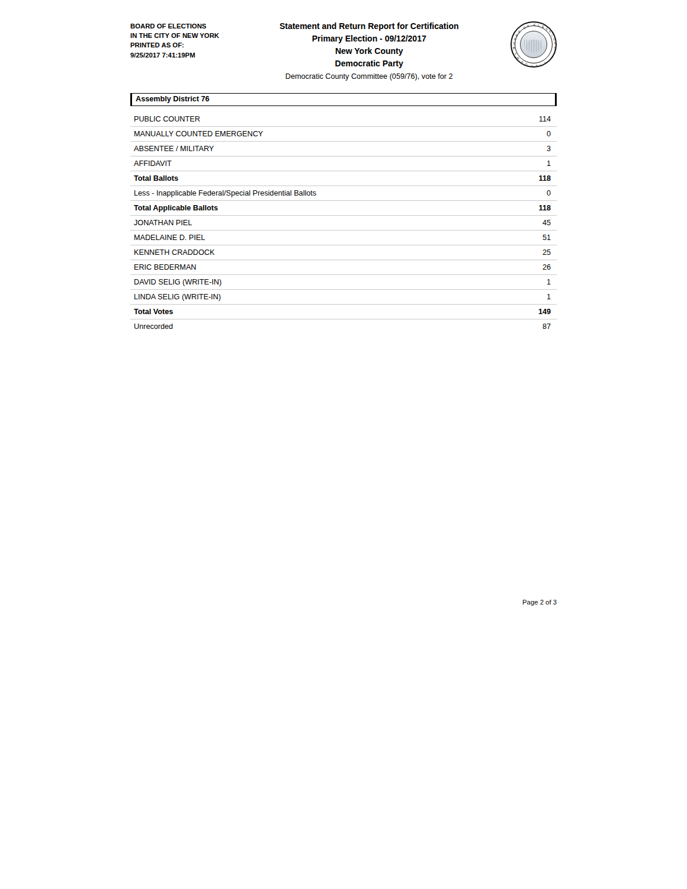BOARD OF ELECTIONS
IN THE CITY OF NEW YORK
PRINTED AS OF:
9/25/2017 7:41:19PM
Statement and Return Report for Certification
Primary Election - 09/12/2017
New York County
Democratic Party
Democratic County Committee (059/76), vote for 2
B O A R D O F E L E C T I O N S C I T Y O F N Y
Assembly District 76
| PUBLIC COUNTER | 114 |
| MANUALLY COUNTED EMERGENCY | 0 |
| ABSENTEE / MILITARY | 3 |
| AFFIDAVIT | 1 |
| Total Ballots | 118 |
| Less - Inapplicable Federal/Special Presidential Ballots | 0 |
| Total Applicable Ballots | 118 |
| JONATHAN PIEL | 45 |
| MADELAINE D. PIEL | 51 |
| KENNETH CRADDOCK | 25 |
| ERIC BEDERMAN | 26 |
| DAVID SELIG (WRITE-IN) | 1 |
| LINDA SELIG (WRITE-IN) | 1 |
| Total Votes | 149 |
| Unrecorded | 87 |
Page 2 of 3